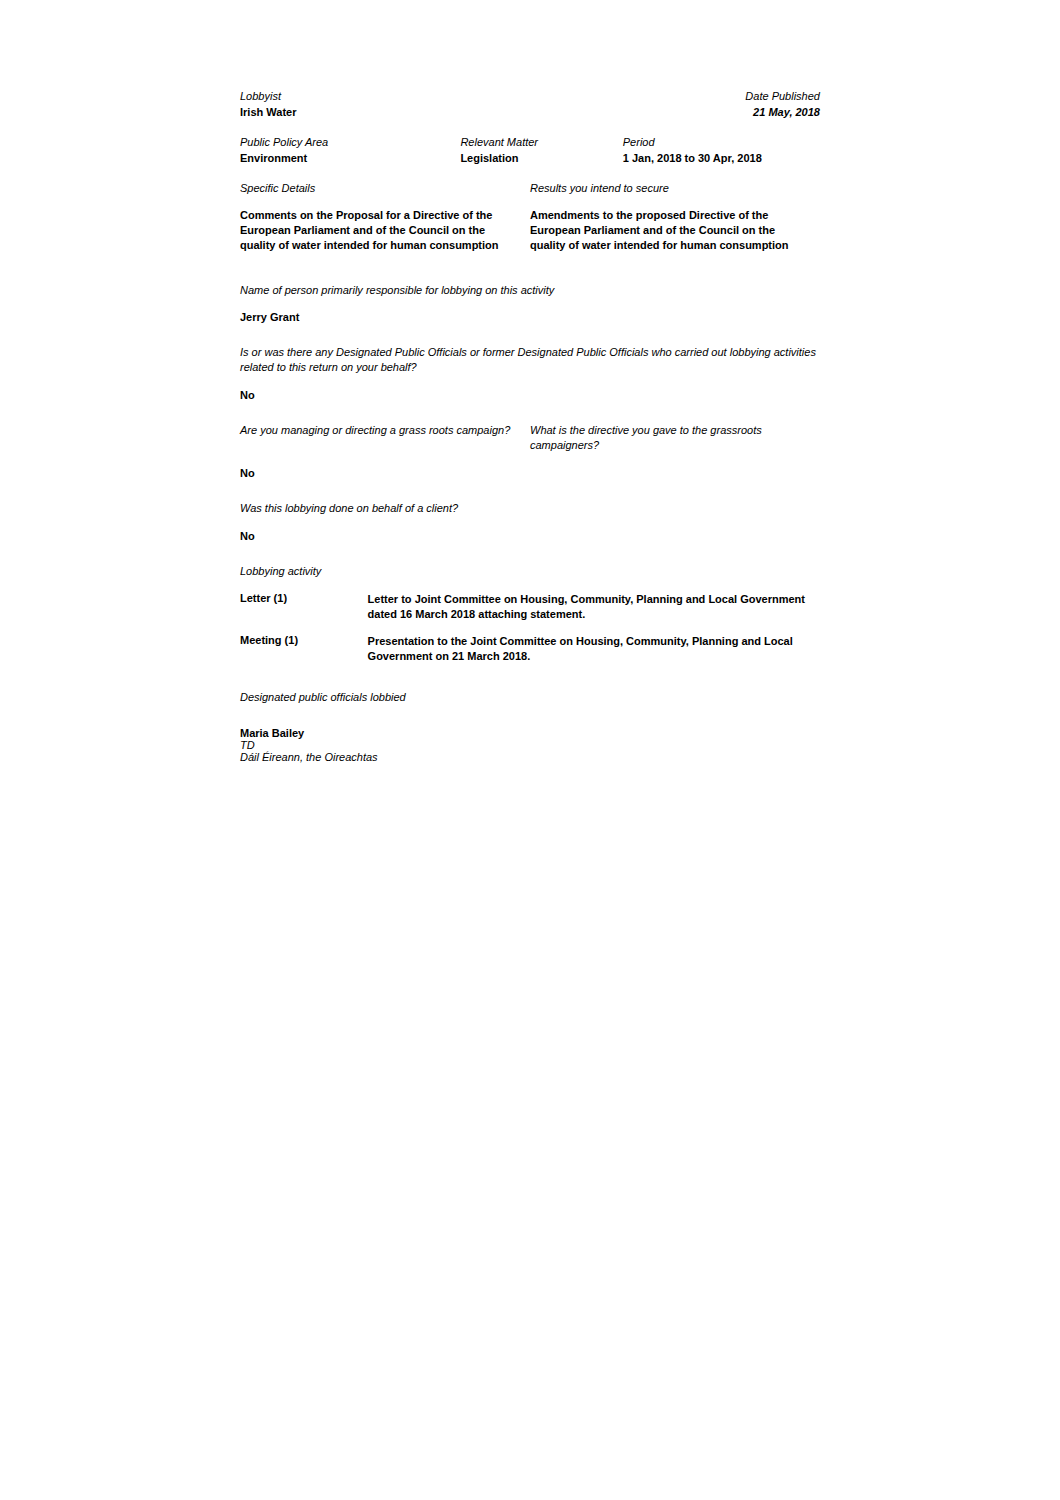Lobbyist
Date Published
Irish Water
21 May, 2018
Public Policy Area
Relevant Matter
Period
Environment
Legislation
1 Jan, 2018 to 30 Apr, 2018
Specific Details
Results you intend to secure
Comments on the Proposal for a Directive of the European Parliament and of the Council on the quality of water intended for human consumption
Amendments to the proposed Directive of the European Parliament and of the Council on the quality of water intended for human consumption
Name of person primarily responsible for lobbying on this activity
Jerry Grant
Is or was there any Designated Public Officials or former Designated Public Officials who carried out lobbying activities related to this return on your behalf?
No
Are you managing or directing a grass roots campaign?
What is the directive you gave to the grassroots campaigners?
No
Was this lobbying done on behalf of a client?
No
Lobbying activity
Letter (1)
Letter to Joint Committee on Housing, Community, Planning and Local Government dated 16 March 2018 attaching statement.
Meeting (1)
Presentation to the Joint Committee on Housing, Community, Planning and Local Government on 21 March 2018.
Designated public officials lobbied
Maria Bailey
TD
Dáil Éireann, the Oireachtas